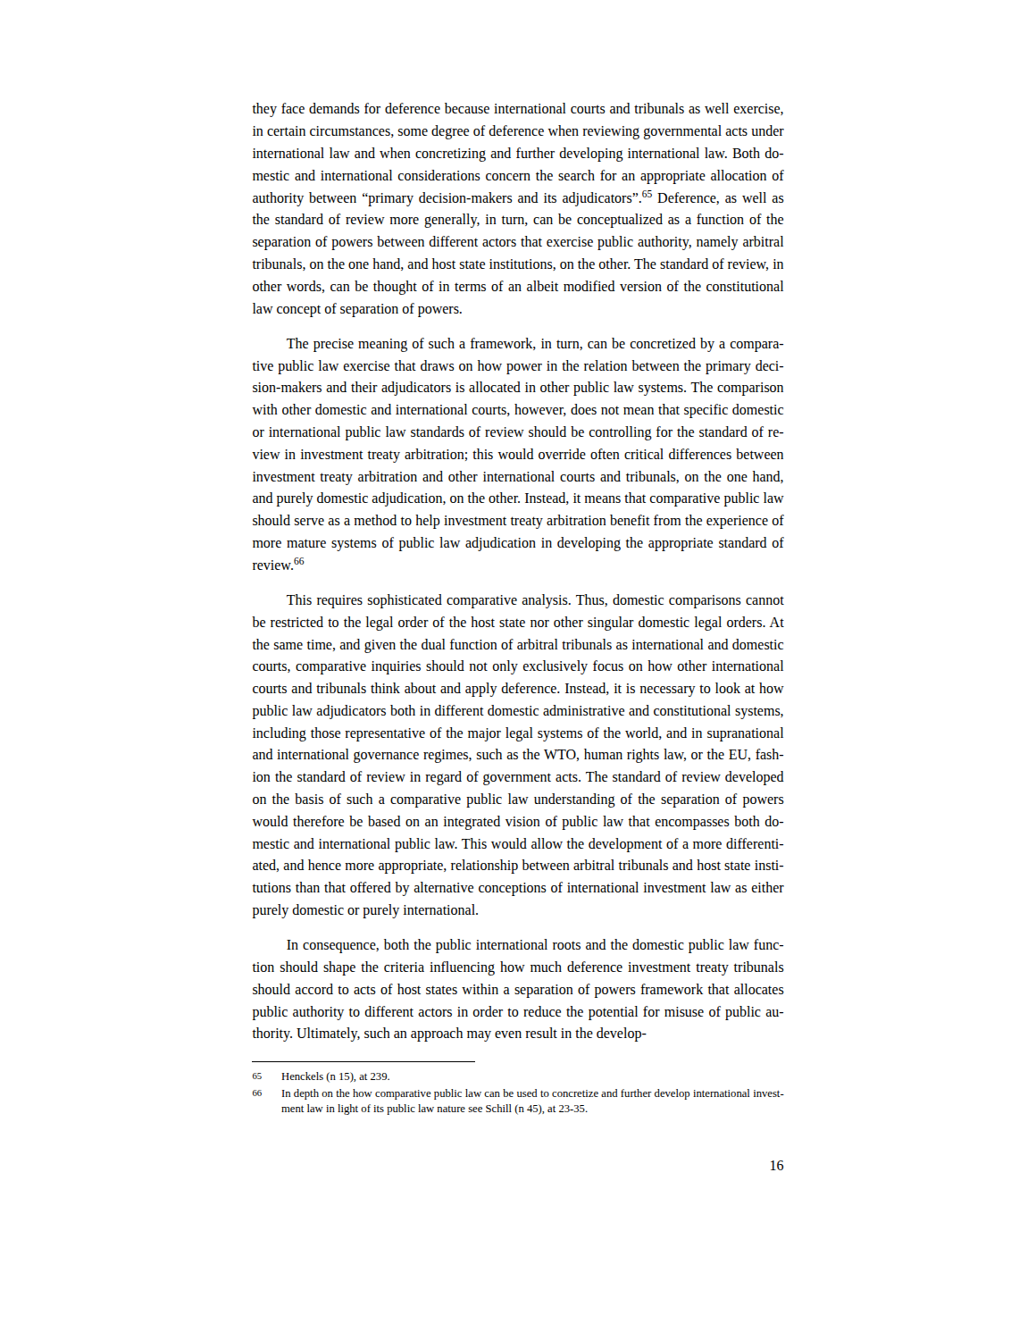they face demands for deference because international courts and tribunals as well exercise, in certain circumstances, some degree of deference when reviewing governmental acts under international law and when concretizing and further developing international law. Both domestic and international considerations concern the search for an appropriate allocation of authority between “primary decision-makers and its adjudicators”.65 Deference, as well as the standard of review more generally, in turn, can be conceptualized as a function of the separation of powers between different actors that exercise public authority, namely arbitral tribunals, on the one hand, and host state institutions, on the other. The standard of review, in other words, can be thought of in terms of an albeit modified version of the constitutional law concept of separation of powers.
The precise meaning of such a framework, in turn, can be concretized by a comparative public law exercise that draws on how power in the relation between the primary decision-makers and their adjudicators is allocated in other public law systems. The comparison with other domestic and international courts, however, does not mean that specific domestic or international public law standards of review should be controlling for the standard of review in investment treaty arbitration; this would override often critical differences between investment treaty arbitration and other international courts and tribunals, on the one hand, and purely domestic adjudication, on the other. Instead, it means that comparative public law should serve as a method to help investment treaty arbitration benefit from the experience of more mature systems of public law adjudication in developing the appropriate standard of review.66
This requires sophisticated comparative analysis. Thus, domestic comparisons cannot be restricted to the legal order of the host state nor other singular domestic legal orders. At the same time, and given the dual function of arbitral tribunals as international and domestic courts, comparative inquiries should not only exclusively focus on how other international courts and tribunals think about and apply deference. Instead, it is necessary to look at how public law adjudicators both in different domestic administrative and constitutional systems, including those representative of the major legal systems of the world, and in supranational and international governance regimes, such as the WTO, human rights law, or the EU, fashion the standard of review in regard of government acts. The standard of review developed on the basis of such a comparative public law understanding of the separation of powers would therefore be based on an integrated vision of public law that encompasses both domestic and international public law. This would allow the development of a more differentiated, and hence more appropriate, relationship between arbitral tribunals and host state institutions than that offered by alternative conceptions of international investment law as either purely domestic or purely international.
In consequence, both the public international roots and the domestic public law function should shape the criteria influencing how much deference investment treaty tribunals should accord to acts of host states within a separation of powers framework that allocates public authority to different actors in order to reduce the potential for misuse of public authority. Ultimately, such an approach may even result in the develop-
65
Henckels (n 15), at 239.
66
In depth on the how comparative public law can be used to concretize and further develop international investment law in light of its public law nature see Schill (n 45), at 23-35.
16